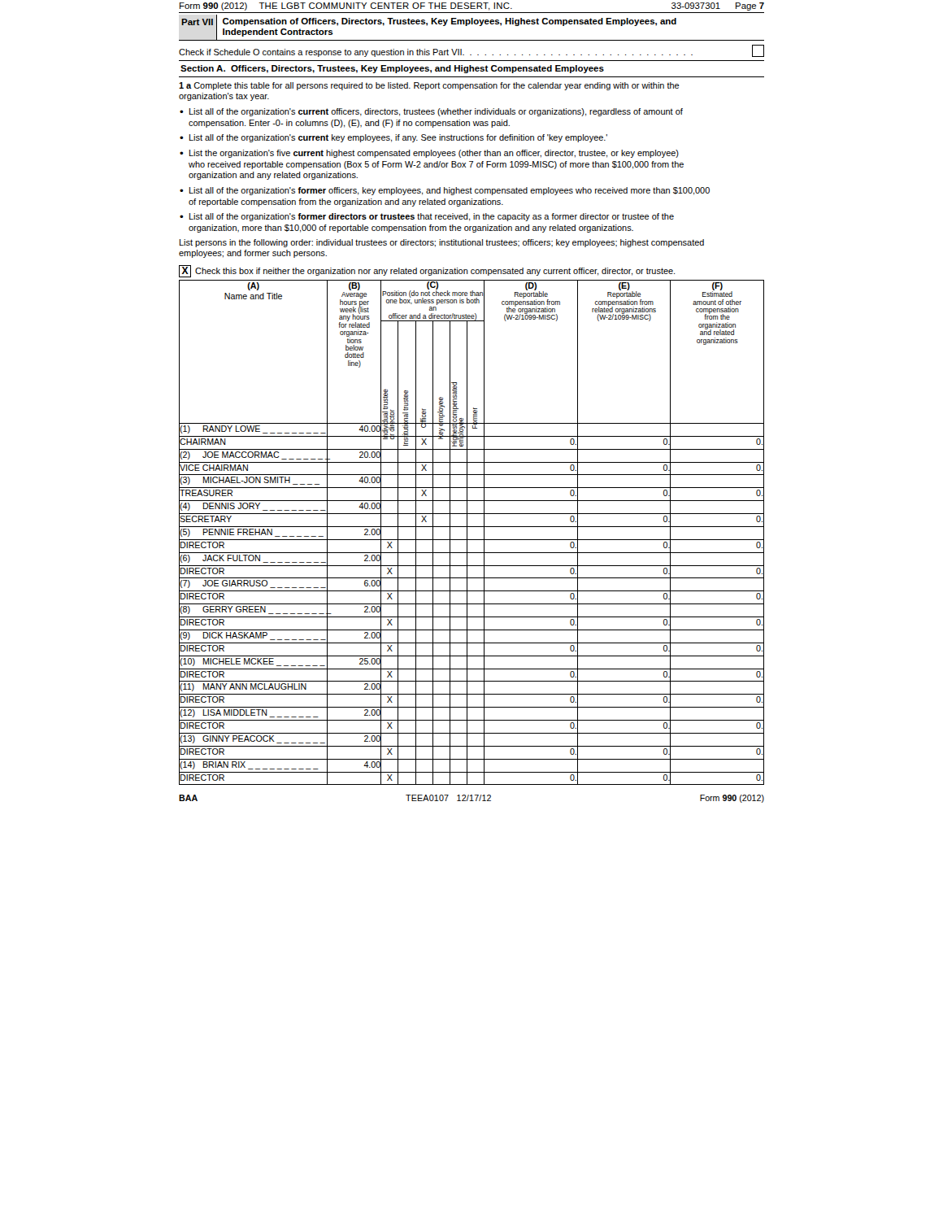Form 990 (2012)
THE LGBT COMMUNITY CENTER OF THE DESERT, INC.
33-0937301
Page 7
Part VII
Compensation of Officers, Directors, Trustees, Key Employees, Highest Compensated Employees, and
Independent Contractors
Check if Schedule O contains a response to any question in this Part VII. . . . . . . . . . . . . . . . . . . . . . . . . . . . . . . .
Section A. Officers, Directors, Trustees, Key Employees, and Highest Compensated Employees
1 a Complete this table for all persons required to be listed. Report compensation for the calendar year ending with or within the
organization's tax year.
List all of the organization's current officers, directors, trustees (whether individuals or organizations), regardless of amount of
compensation. Enter -0- in columns (D), (E), and (F) if no compensation was paid.
List all of the organization's current key employees, if any. See instructions for definition of 'key employee.'
List the organization's five current highest compensated employees (other than an officer, director, trustee, or key employee)
who received reportable compensation (Box 5 of Form W-2 and/or Box 7 of Form 1099-MISC) of more than $100,000 from the
organization and any related organizations.
List all of the organization's former officers, key employees, and highest compensated employees who received more than $100,000
of reportable compensation from the organization and any related organizations.
List all of the organization's former directors or trustees that received, in the capacity as a former director or trustee of the
organization, more than $10,000 of reportable compensation from the organization and any related organizations.
List persons in the following order: individual trustees or directors; institutional trustees; officers; key employees; highest compensated
employees; and former such persons.
X Check this box if neither the organization nor any related organization compensated any current officer, director, or trustee.
| (A) Name and Title | (B) Average hours per week (list any hours for related organiza- tions below dotted line) | (C) Position (do not check more than one box, unless person is both an officer and a director/trustee) | (D) Reportable compensation from the organization (W-2/1099-MISC) | (E) Reportable compensation from related organizations (W-2/1099-MISC) | (F) Estimated amount of other compensation from the organization and related organizations |
| Individual trustee or director | Institutional trustee | Officer | Key employee | Highest compensated employee | Former |
| (1) RANDY LOWE _ _ _ _ _ _ _ _ _ | 40.00 | | | | | | | | | |
| CHAIRMAN | | | | X | | | | 0. | 0. | 0. |
| (2) JOE MACCORMAC _ _ _ _ _ _ _ | 20.00 | | | | | | | | | |
| VICE CHAIRMAN | | | | X | | | | 0. | 0. | 0. |
| (3) MICHAEL-JON SMITH _ _ _ _ | 40.00 | | | | | | | | | |
| TREASURER | | | | X | | | | 0. | 0. | 0. |
| (4) DENNIS JORY _ _ _ _ _ _ _ _ _ | 40.00 | | | | | | | | | |
| SECRETARY | | | | X | | | | 0. | 0. | 0. |
| (5) PENNIE FREHAN _ _ _ _ _ _ _ | 2.00 | | | | | | | | | |
| DIRECTOR | | X | | | | | | 0. | 0. | 0. |
| (6) JACK FULTON _ _ _ _ _ _ _ _ _ | 2.00 | | | | | | | | | |
| DIRECTOR | | X | | | | | | 0. | 0. | 0. |
| (7) JOE GIARRUSO _ _ _ _ _ _ _ _ | 6.00 | | | | | | | | | |
| DIRECTOR | | X | | | | | | 0. | 0. | 0. |
| (8) GERRY GREEN _ _ _ _ _ _ _ _ _ | 2.00 | | | | | | | | | |
| DIRECTOR | | X | | | | | | 0. | 0. | 0. |
| (9) DICK HASKAMP _ _ _ _ _ _ _ _ | 2.00 | | | | | | | | | |
| DIRECTOR | | X | | | | | | 0. | 0. | 0. |
| (10) MICHELE MCKEE _ _ _ _ _ _ _ | 25.00 | | | | | | | | | |
| DIRECTOR | | X | | | | | | 0. | 0. | 0. |
| (11) MANY ANN MCLAUGHLIN | 2.00 | | | | | | | | | |
| DIRECTOR | | X | | | | | | 0. | 0. | 0. |
| (12) LISA MIDDLETN _ _ _ _ _ _ _ | 2.00 | | | | | | | | | |
| DIRECTOR | | X | | | | | | 0. | 0. | 0. |
| (13) GINNY PEACOCK _ _ _ _ _ _ _ | 2.00 | | | | | | | | | |
| DIRECTOR | | X | | | | | | 0. | 0. | 0. |
| (14) BRIAN RIX _ _ _ _ _ _ _ _ _ _ | 4.00 | | | | | | | | | |
| DIRECTOR | | X | | | | | | 0. | 0. | 0. |
BAA
TEEA0107 12/17/12
Form 990 (2012)